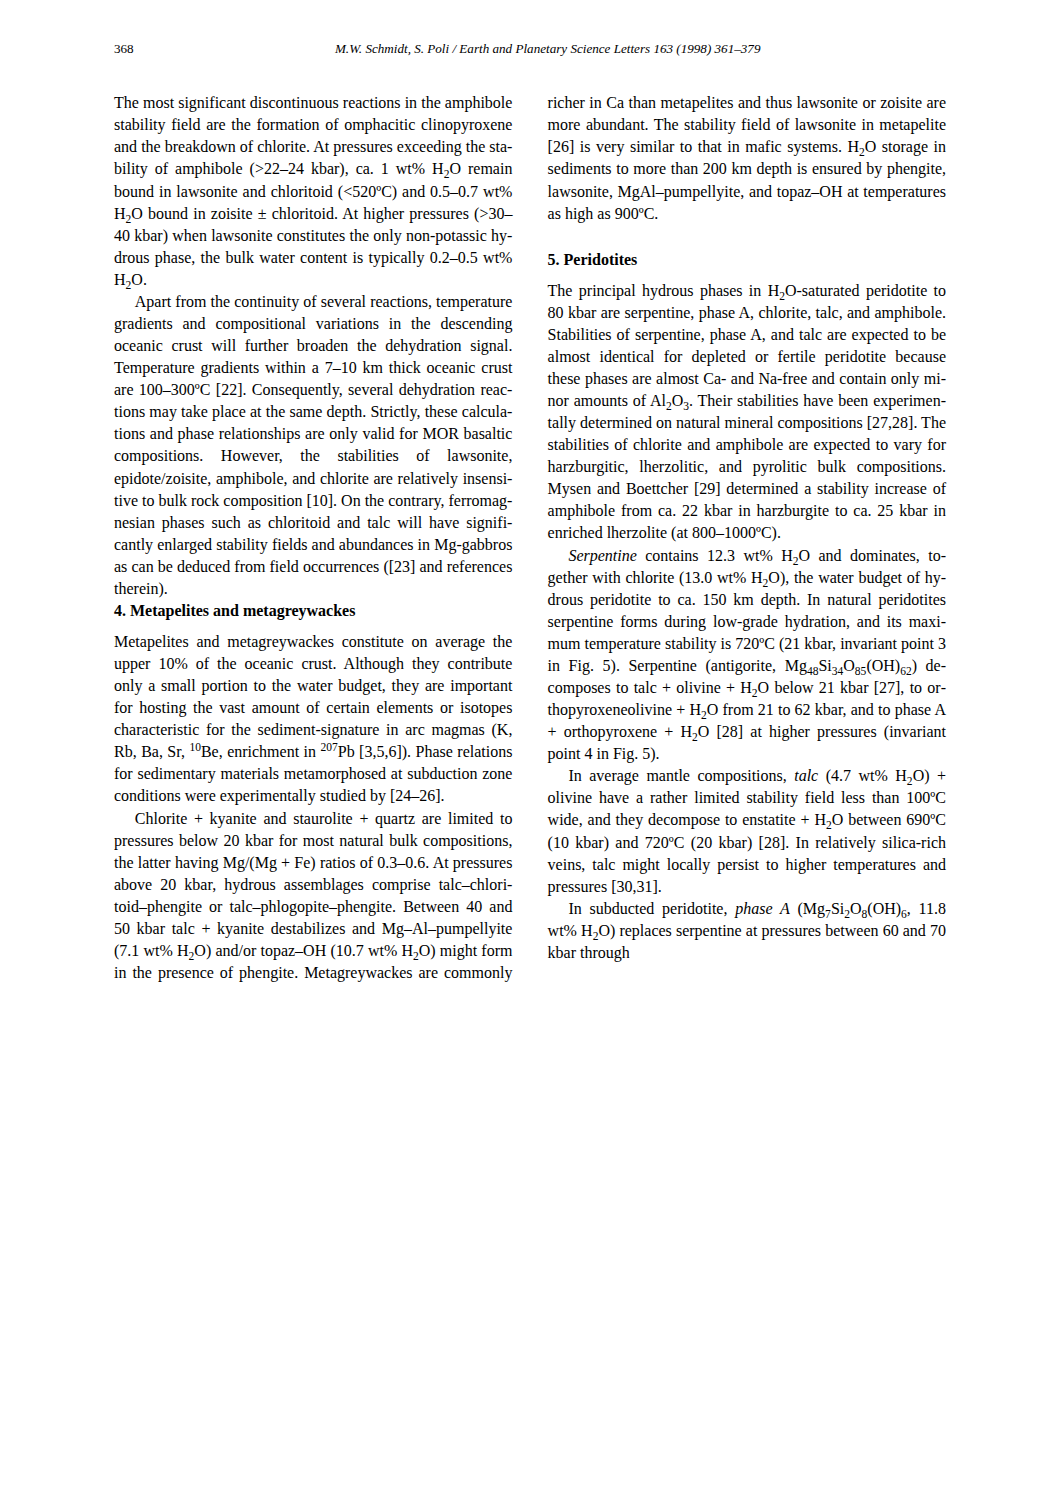368 M.W. Schmidt, S. Poli / Earth and Planetary Science Letters 163 (1998) 361–379
The most significant discontinuous reactions in the amphibole stability field are the formation of omphacitic clinopyroxene and the breakdown of chlorite. At pressures exceeding the stability of amphibole (>22–24 kbar), ca. 1 wt% H2O remain bound in lawsonite and chloritoid (<520ºC) and 0.5–0.7 wt% H2O bound in zoisite ± chloritoid. At higher pressures (>30–40 kbar) when lawsonite constitutes the only non-potassic hydrous phase, the bulk water content is typically 0.2–0.5 wt% H2O.
Apart from the continuity of several reactions, temperature gradients and compositional variations in the descending oceanic crust will further broaden the dehydration signal. Temperature gradients within a 7–10 km thick oceanic crust are 100–300ºC [22]. Consequently, several dehydration reactions may take place at the same depth. Strictly, these calculations and phase relationships are only valid for MOR basaltic compositions. However, the stabilities of lawsonite, epidote/zoisite, amphibole, and chlorite are relatively insensitive to bulk rock composition [10]. On the contrary, ferromagnesian phases such as chloritoid and talc will have significantly enlarged stability fields and abundances in Mg-gabbros as can be deduced from field occurrences ([23] and references therein).
4. Metapelites and metagreywackes
Metapelites and metagreywackes constitute on average the upper 10% of the oceanic crust. Although they contribute only a small portion to the water budget, they are important for hosting the vast amount of certain elements or isotopes characteristic for the sediment-signature in arc magmas (K, Rb, Ba, Sr, 10Be, enrichment in 207Pb [3,5,6]). Phase relations for sedimentary materials metamorphosed at subduction zone conditions were experimentally studied by [24–26].
Chlorite + kyanite and staurolite + quartz are limited to pressures below 20 kbar for most natural bulk compositions, the latter having Mg/(Mg + Fe) ratios of 0.3–0.6. At pressures above 20 kbar, hydrous assemblages comprise talc–chloritoid–phengite or talc–phlogopite–phengite. Between 40 and 50 kbar talc + kyanite destabilizes and Mg–Al–pumpellyite (7.1 wt% H2O) and/or topaz–OH (10.7 wt% H2O) might form in the presence of phengite. Metagreywackes are commonly richer in Ca than metapelites and thus lawsonite or zoisite are more abundant. The stability field of lawsonite in metapelite [26] is very similar to that in mafic systems. H2O storage in sediments to more than 200 km depth is ensured by phengite, lawsonite, MgAl–pumpellyite, and topaz–OH at temperatures as high as 900ºC.
5. Peridotites
The principal hydrous phases in H2O-saturated peridotite to 80 kbar are serpentine, phase A, chlorite, talc, and amphibole. Stabilities of serpentine, phase A, and talc are expected to be almost identical for depleted or fertile peridotite because these phases are almost Ca- and Na-free and contain only minor amounts of Al2O3. Their stabilities have been experimentally determined on natural mineral compositions [27,28]. The stabilities of chlorite and amphibole are expected to vary for harzburgitic, lherzolitic, and pyrolitic bulk compositions. Mysen and Boettcher [29] determined a stability increase of amphibole from ca. 22 kbar in harzburgite to ca. 25 kbar in enriched lherzolite (at 800–1000ºC).
Serpentine contains 12.3 wt% H2O and dominates, together with chlorite (13.0 wt% H2O), the water budget of hydrous peridotite to ca. 150 km depth. In natural peridotites serpentine forms during low-grade hydration, and its maximum temperature stability is 720ºC (21 kbar, invariant point 3 in Fig. 5). Serpentine (antigorite, Mg48Si34O85(OH)62) decomposes to talc + olivine + H2O below 21 kbar [27], to orthopyroxeneolivine + H2O from 21 to 62 kbar, and to phase A + orthopyroxene + H2O [28] at higher pressures (invariant point 4 in Fig. 5).
In average mantle compositions, talc (4.7 wt% H2O) + olivine have a rather limited stability field less than 100ºC wide, and they decompose to enstatite + H2O between 690ºC (10 kbar) and 720ºC (20 kbar) [28]. In relatively silica-rich veins, talc might locally persist to higher temperatures and pressures [30,31].
In subducted peridotite, phase A (Mg7Si2O8(OH)6, 11.8 wt% H2O) replaces serpentine at pressures between 60 and 70 kbar through